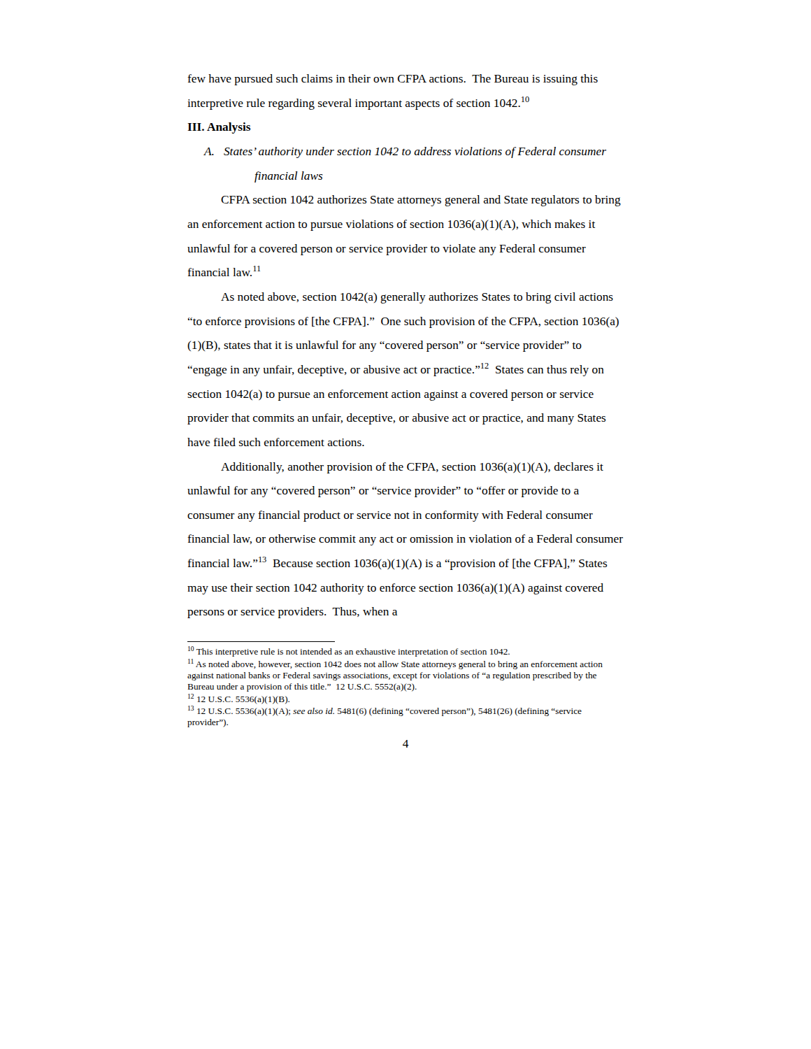few have pursued such claims in their own CFPA actions. The Bureau is issuing this interpretive rule regarding several important aspects of section 1042.10
III. Analysis
A. States’ authority under section 1042 to address violations of Federal consumer
financial laws
CFPA section 1042 authorizes State attorneys general and State regulators to bring an enforcement action to pursue violations of section 1036(a)(1)(A), which makes it unlawful for a covered person or service provider to violate any Federal consumer financial law.11
As noted above, section 1042(a) generally authorizes States to bring civil actions “to enforce provisions of [the CFPA].” One such provision of the CFPA, section 1036(a)(1)(B), states that it is unlawful for any “covered person” or “service provider” to “engage in any unfair, deceptive, or abusive act or practice.”12 States can thus rely on section 1042(a) to pursue an enforcement action against a covered person or service provider that commits an unfair, deceptive, or abusive act or practice, and many States have filed such enforcement actions.
Additionally, another provision of the CFPA, section 1036(a)(1)(A), declares it unlawful for any “covered person” or “service provider” to “offer or provide to a consumer any financial product or service not in conformity with Federal consumer financial law, or otherwise commit any act or omission in violation of a Federal consumer financial law.”13 Because section 1036(a)(1)(A) is a “provision of [the CFPA],” States may use their section 1042 authority to enforce section 1036(a)(1)(A) against covered persons or service providers. Thus, when a
10 This interpretive rule is not intended as an exhaustive interpretation of section 1042.
11 As noted above, however, section 1042 does not allow State attorneys general to bring an enforcement action against national banks or Federal savings associations, except for violations of “a regulation prescribed by the Bureau under a provision of this title.” 12 U.S.C. 5552(a)(2).
12 12 U.S.C. 5536(a)(1)(B).
13 12 U.S.C. 5536(a)(1)(A); see also id. 5481(6) (defining “covered person”), 5481(26) (defining “service provider”).
4